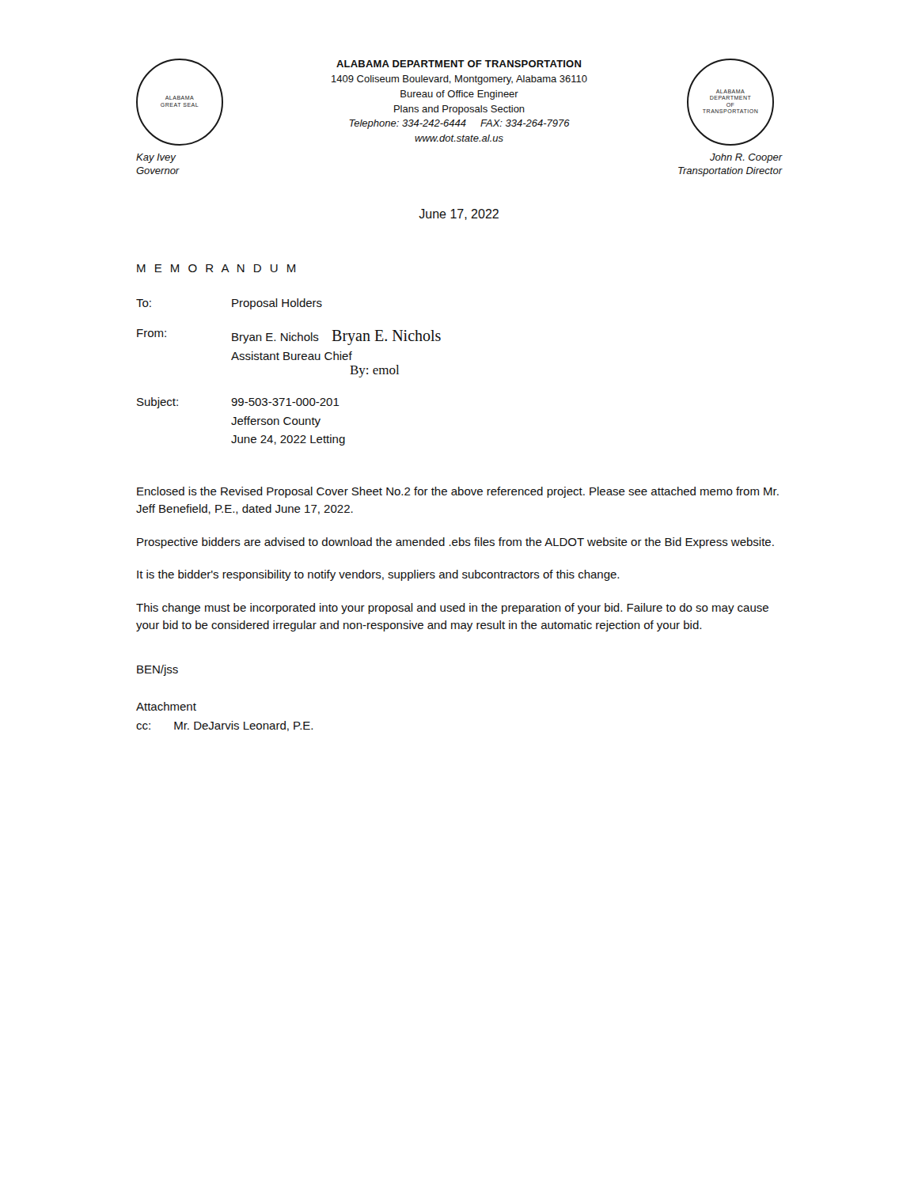ALABAMA
GREAT SEAL
ALABAMA DEPARTMENT OF TRANSPORTATION
1409 Coliseum Boulevard, Montgomery, Alabama 36110
Bureau of Office Engineer
Plans and Proposals Section
Telephone: 334-242-6444 FAX: 334-264-7976
www.dot.state.al.us
ALABAMA
DEPARTMENT
OF
TRANSPORTATION
Kay Ivey
Governor
John R. Cooper
Transportation Director
June 17, 2022
M E M O R A N D U M
| To: | Proposal Holders |
| From: | Bryan E. Nichols Bryan E. Nichols Assistant Bureau Chief By: emol |
| Subject: | 99-503-371-000-201 Jefferson County June 24, 2022 Letting |
Enclosed is the Revised Proposal Cover Sheet No.2 for the above referenced project. Please see attached memo from Mr. Jeff Benefield, P.E., dated June 17, 2022.
Prospective bidders are advised to download the amended .ebs files from the ALDOT website or the Bid Express website.
It is the bidder's responsibility to notify vendors, suppliers and subcontractors of this change.
This change must be incorporated into your proposal and used in the preparation of your bid. Failure to do so may cause your bid to be considered irregular and non-responsive and may result in the automatic rejection of your bid.
BEN/jss
Attachment
cc: Mr. DeJarvis Leonard, P.E.